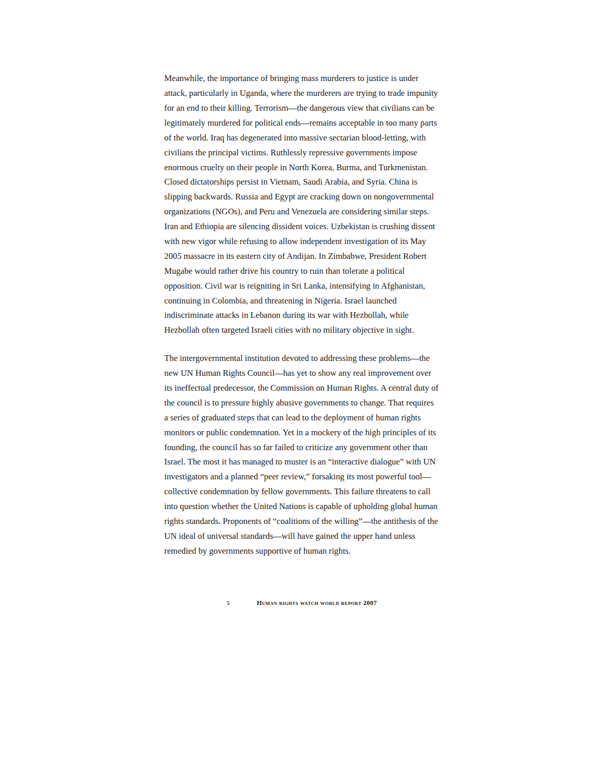Meanwhile, the importance of bringing mass murderers to justice is under attack, particularly in Uganda, where the murderers are trying to trade impunity for an end to their killing. Terrorism—the dangerous view that civilians can be legitimately murdered for political ends—remains acceptable in too many parts of the world. Iraq has degenerated into massive sectarian blood-letting, with civilians the principal victims. Ruthlessly repressive governments impose enormous cruelty on their people in North Korea, Burma, and Turkmenistan. Closed dictatorships persist in Vietnam, Saudi Arabia, and Syria. China is slipping backwards. Russia and Egypt are cracking down on nongovernmental organizations (NGOs), and Peru and Venezuela are considering similar steps. Iran and Ethiopia are silencing dissident voices. Uzbekistan is crushing dissent with new vigor while refusing to allow independent investigation of its May 2005 massacre in its eastern city of Andijan. In Zimbabwe, President Robert Mugabe would rather drive his country to ruin than tolerate a political opposition. Civil war is reigniting in Sri Lanka, intensifying in Afghanistan, continuing in Colombia, and threatening in Nigeria. Israel launched indiscriminate attacks in Lebanon during its war with Hezbollah, while Hezbollah often targeted Israeli cities with no military objective in sight.
The intergovernmental institution devoted to addressing these problems—the new UN Human Rights Council—has yet to show any real improvement over its ineffectual predecessor, the Commission on Human Rights. A central duty of the council is to pressure highly abusive governments to change. That requires a series of graduated steps that can lead to the deployment of human rights monitors or public condemnation. Yet in a mockery of the high principles of its founding, the council has so far failed to criticize any government other than Israel. The most it has managed to muster is an “interactive dialogue” with UN investigators and a planned “peer review,” forsaking its most powerful tool—collective condemnation by fellow governments. This failure threatens to call into question whether the United Nations is capable of upholding global human rights standards. Proponents of “coalitions of the willing”—the antithesis of the UN ideal of universal standards—will have gained the upper hand unless remedied by governments supportive of human rights.
5 Human rights watch world report 2007